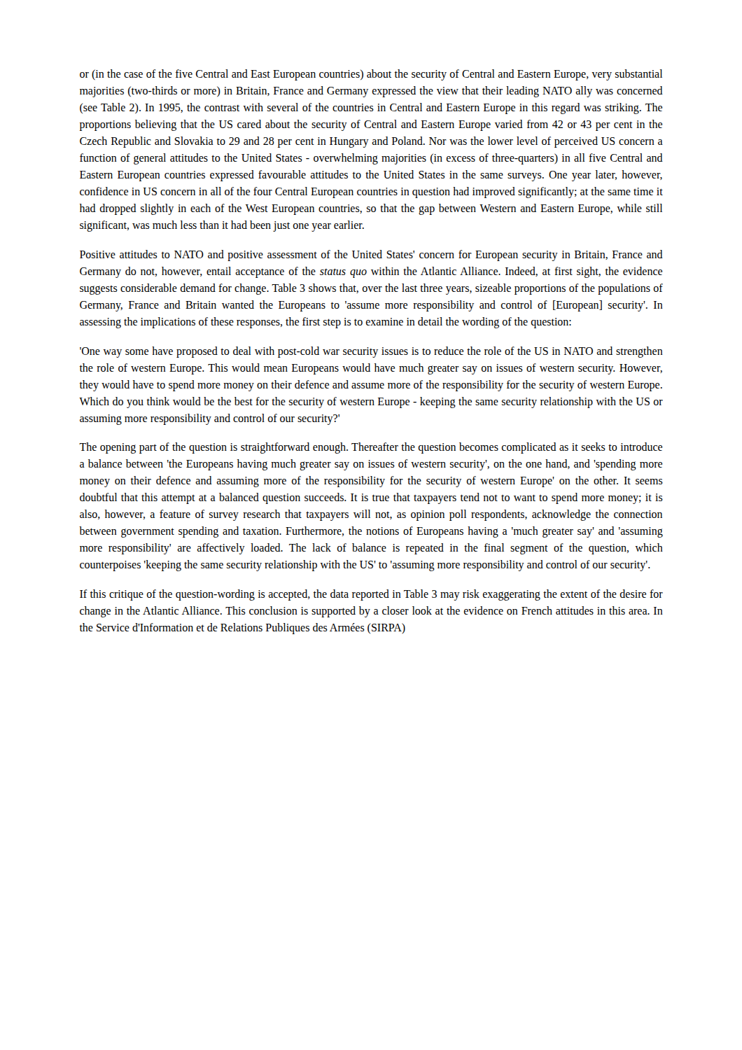or (in the case of the five Central and East European countries) about the security of Central and Eastern Europe, very substantial majorities (two-thirds or more) in Britain, France and Germany expressed the view that their leading NATO ally was concerned (see Table 2). In 1995, the contrast with several of the countries in Central and Eastern Europe in this regard was striking. The proportions believing that the US cared about the security of Central and Eastern Europe varied from 42 or 43 per cent in the Czech Republic and Slovakia to 29 and 28 per cent in Hungary and Poland. Nor was the lower level of perceived US concern a function of general attitudes to the United States - overwhelming majorities (in excess of three-quarters) in all five Central and Eastern European countries expressed favourable attitudes to the United States in the same surveys. One year later, however, confidence in US concern in all of the four Central European countries in question had improved significantly; at the same time it had dropped slightly in each of the West European countries, so that the gap between Western and Eastern Europe, while still significant, was much less than it had been just one year earlier.
Positive attitudes to NATO and positive assessment of the United States' concern for European security in Britain, France and Germany do not, however, entail acceptance of the status quo within the Atlantic Alliance. Indeed, at first sight, the evidence suggests considerable demand for change. Table 3 shows that, over the last three years, sizeable proportions of the populations of Germany, France and Britain wanted the Europeans to 'assume more responsibility and control of [European] security'. In assessing the implications of these responses, the first step is to examine in detail the wording of the question:
'One way some have proposed to deal with post-cold war security issues is to reduce the role of the US in NATO and strengthen the role of western Europe. This would mean Europeans would have much greater say on issues of western security. However, they would have to spend more money on their defence and assume more of the responsibility for the security of western Europe. Which do you think would be the best for the security of western Europe - keeping the same security relationship with the US or assuming more responsibility and control of our security?'
The opening part of the question is straightforward enough. Thereafter the question becomes complicated as it seeks to introduce a balance between 'the Europeans having much greater say on issues of western security', on the one hand, and 'spending more money on their defence and assuming more of the responsibility for the security of western Europe' on the other. It seems doubtful that this attempt at a balanced question succeeds. It is true that taxpayers tend not to want to spend more money; it is also, however, a feature of survey research that taxpayers will not, as opinion poll respondents, acknowledge the connection between government spending and taxation. Furthermore, the notions of Europeans having a 'much greater say' and 'assuming more responsibility' are affectively loaded. The lack of balance is repeated in the final segment of the question, which counterpoises 'keeping the same security relationship with the US' to 'assuming more responsibility and control of our security'.
If this critique of the question-wording is accepted, the data reported in Table 3 may risk exaggerating the extent of the desire for change in the Atlantic Alliance. This conclusion is supported by a closer look at the evidence on French attitudes in this area. In the Service d'Information et de Relations Publiques des Armées (SIRPA)